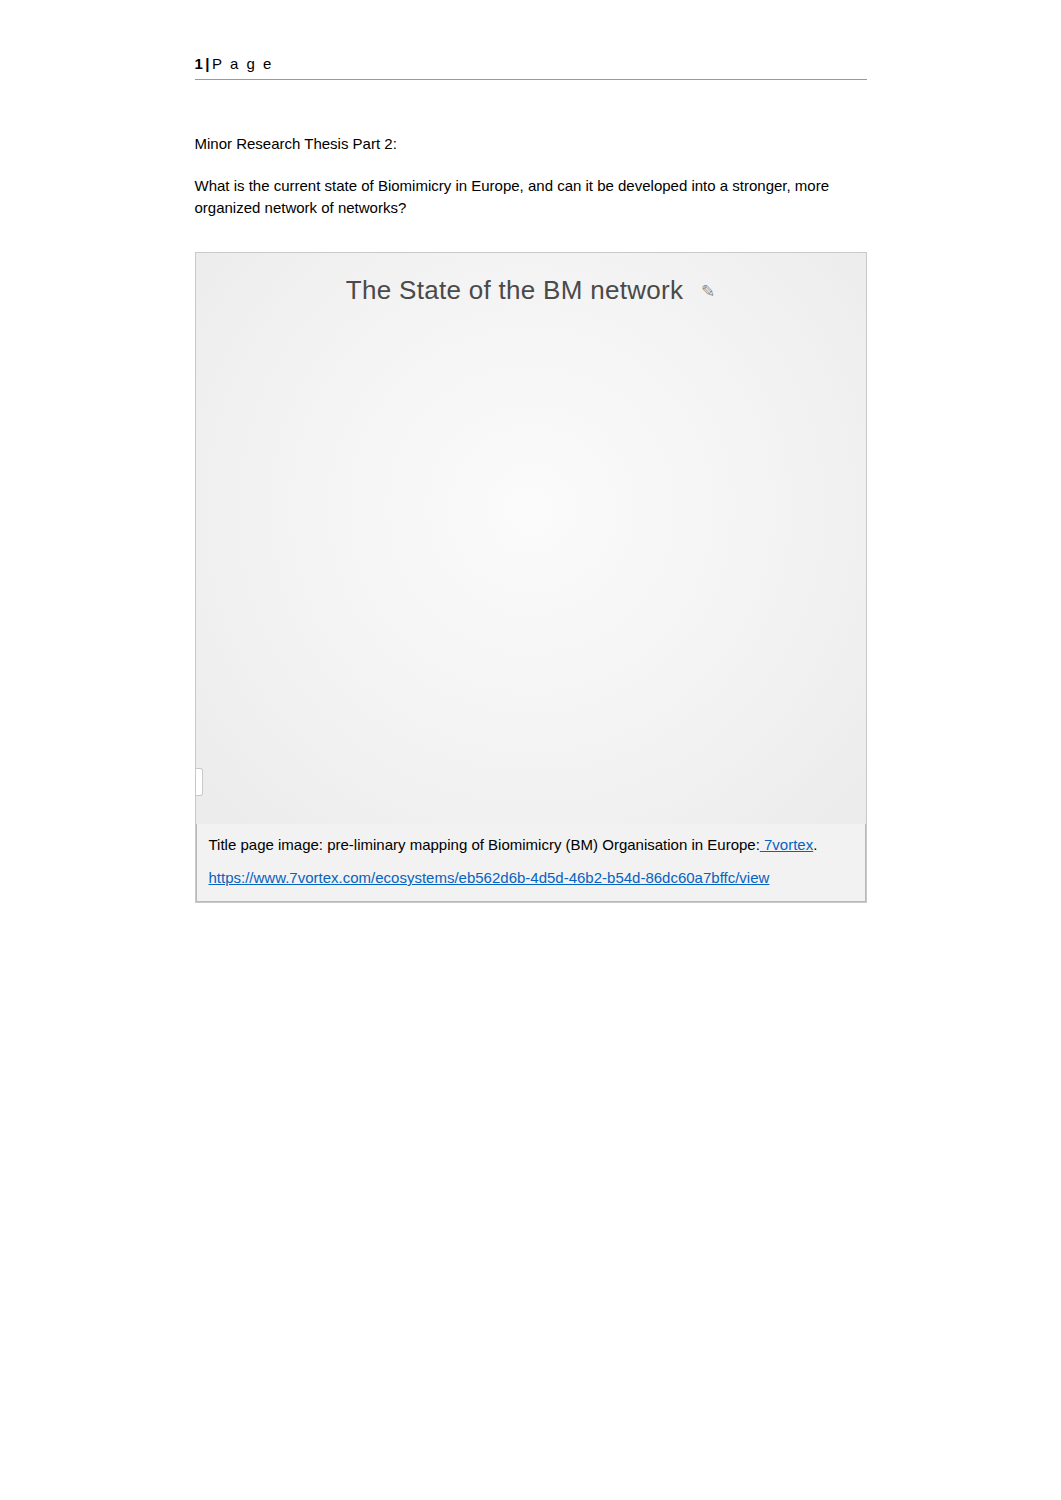1|P a g e
Minor Research Thesis Part 2:
What is the current state of Biomimicry in Europe, and can it be developed into a stronger, more organized network of networks?
The State of the BM network ✎
Title page image: pre-liminary mapping of Biomimicry (BM) Organisation in Europe: 7vortex.
https://www.7vortex.com/ecosystems/eb562d6b-4d5d-46b2-b54d-86dc60a7bffc/view